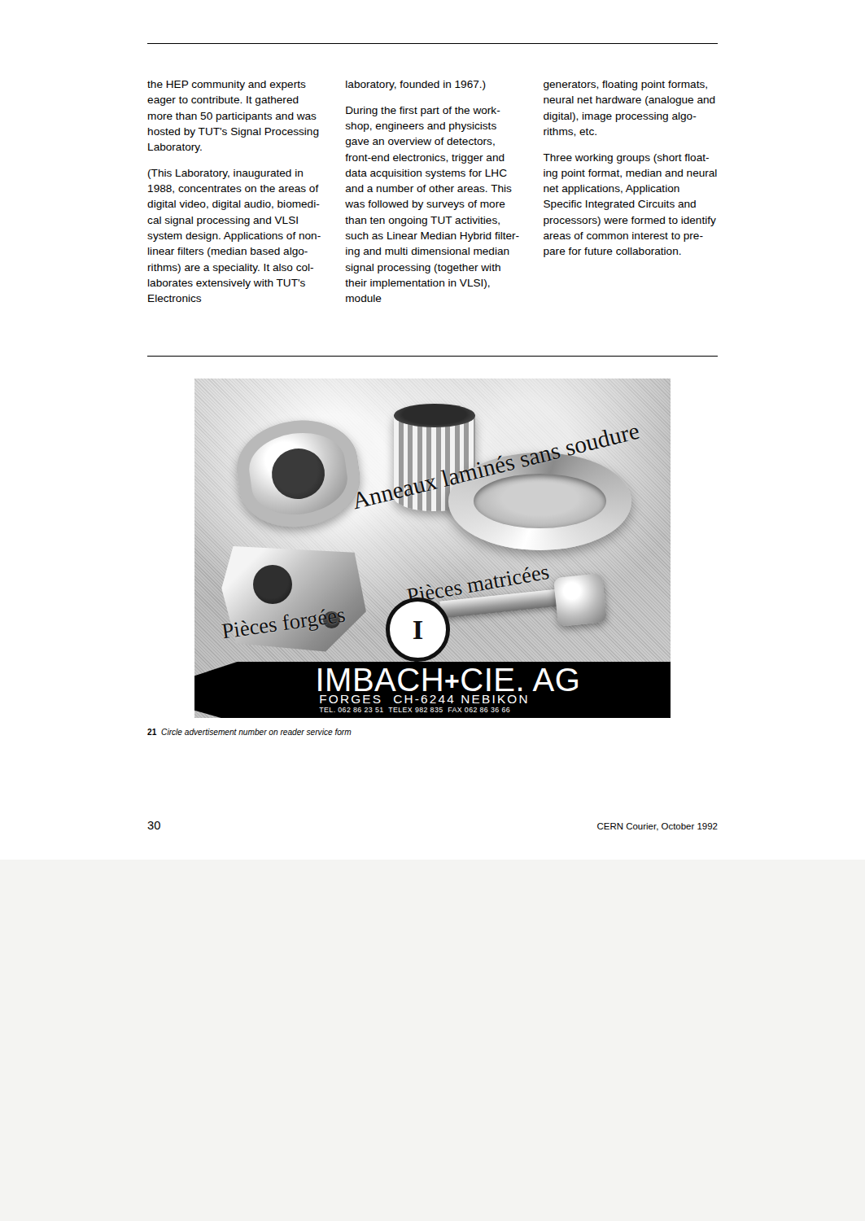the HEP community and experts eager to contribute. It gathered more than 50 participants and was hosted by TUT's Signal Processing Laboratory.
(This Laboratory, inaugurated in 1988, concentrates on the areas of digital video, digital audio, biomedical signal processing and VLSI system design. Applications of non-linear filters (median based algorithms) are a speciality. It also collaborates extensively with TUT's Electronics
laboratory, founded in 1967.)
During the first part of the workshop, engineers and physicists gave an overview of detectors, front-end electronics, trigger and data acquisition systems for LHC and a number of other areas. This was followed by surveys of more than ten ongoing TUT activities, such as Linear Median Hybrid filtering and multi dimensional median signal processing (together with their implementation in VLSI), module
generators, floating point formats, neural net hardware (analogue and digital), image processing algorithms, etc.
Three working groups (short floating point format, median and neural net applications, Application Specific Integrated Circuits and processors) were formed to identify areas of common interest to prepare for future collaboration.
Anneaux laminés sans soudure
Pièces matricées
Pièces forgées
I
IMBACH+CIE. AG
FORGES CH-6244 NEBIKON
TEL. 062 86 23 51 TELEX 982 835 FAX 062 86 36 66
21 Circle advertisement number on reader service form
30
CERN Courier, October 1992